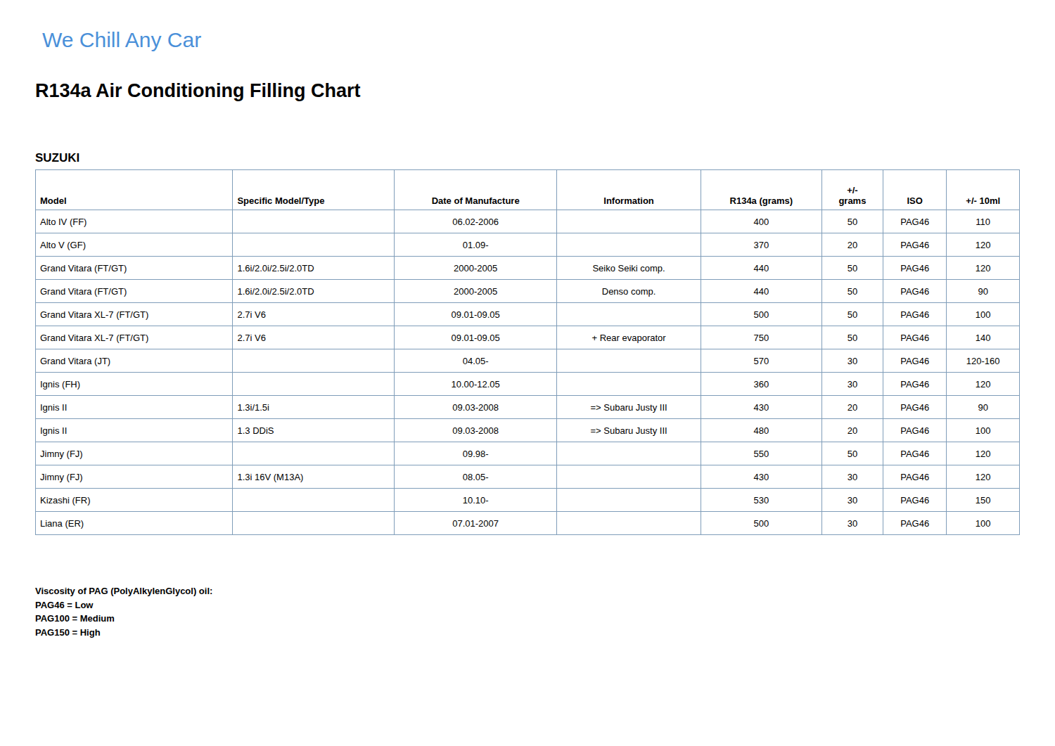We Chill Any Car
R134a Air Conditioning Filling Chart
SUZUKI
| Model | Specific Model/Type | Date of Manufacture | Information | R134a (grams) | +/- grams | ISO | +/- 10ml |
| --- | --- | --- | --- | --- | --- | --- | --- |
| Alto IV (FF) | | 06.02-2006 | | 400 | 50 | PAG46 | 110 |
| Alto V (GF) | | 01.09- | | 370 | 20 | PAG46 | 120 |
| Grand Vitara (FT/GT) | 1.6i/2.0i/2.5i/2.0TD | 2000-2005 | Seiko Seiki comp. | 440 | 50 | PAG46 | 120 |
| Grand Vitara (FT/GT) | 1.6i/2.0i/2.5i/2.0TD | 2000-2005 | Denso comp. | 440 | 50 | PAG46 | 90 |
| Grand Vitara XL-7 (FT/GT) | 2.7i V6 | 09.01-09.05 | | 500 | 50 | PAG46 | 100 |
| Grand Vitara XL-7 (FT/GT) | 2.7i V6 | 09.01-09.05 | + Rear evaporator | 750 | 50 | PAG46 | 140 |
| Grand Vitara (JT) | | 04.05- | | 570 | 30 | PAG46 | 120-160 |
| Ignis (FH) | | 10.00-12.05 | | 360 | 30 | PAG46 | 120 |
| Ignis II | 1.3i/1.5i | 09.03-2008 | => Subaru Justy III | 430 | 20 | PAG46 | 90 |
| Ignis II | 1.3 DDiS | 09.03-2008 | => Subaru Justy III | 480 | 20 | PAG46 | 100 |
| Jimny (FJ) | | 09.98- | | 550 | 50 | PAG46 | 120 |
| Jimny (FJ) | 1.3i 16V (M13A) | 08.05- | | 430 | 30 | PAG46 | 120 |
| Kizashi (FR) | | 10.10- | | 530 | 30 | PAG46 | 150 |
| Liana (ER) | | 07.01-2007 | | 500 | 30 | PAG46 | 100 |
Viscosity of PAG (PolyAlkylenGlycol) oil:
PAG46 = Low
PAG100 = Medium
PAG150 = High